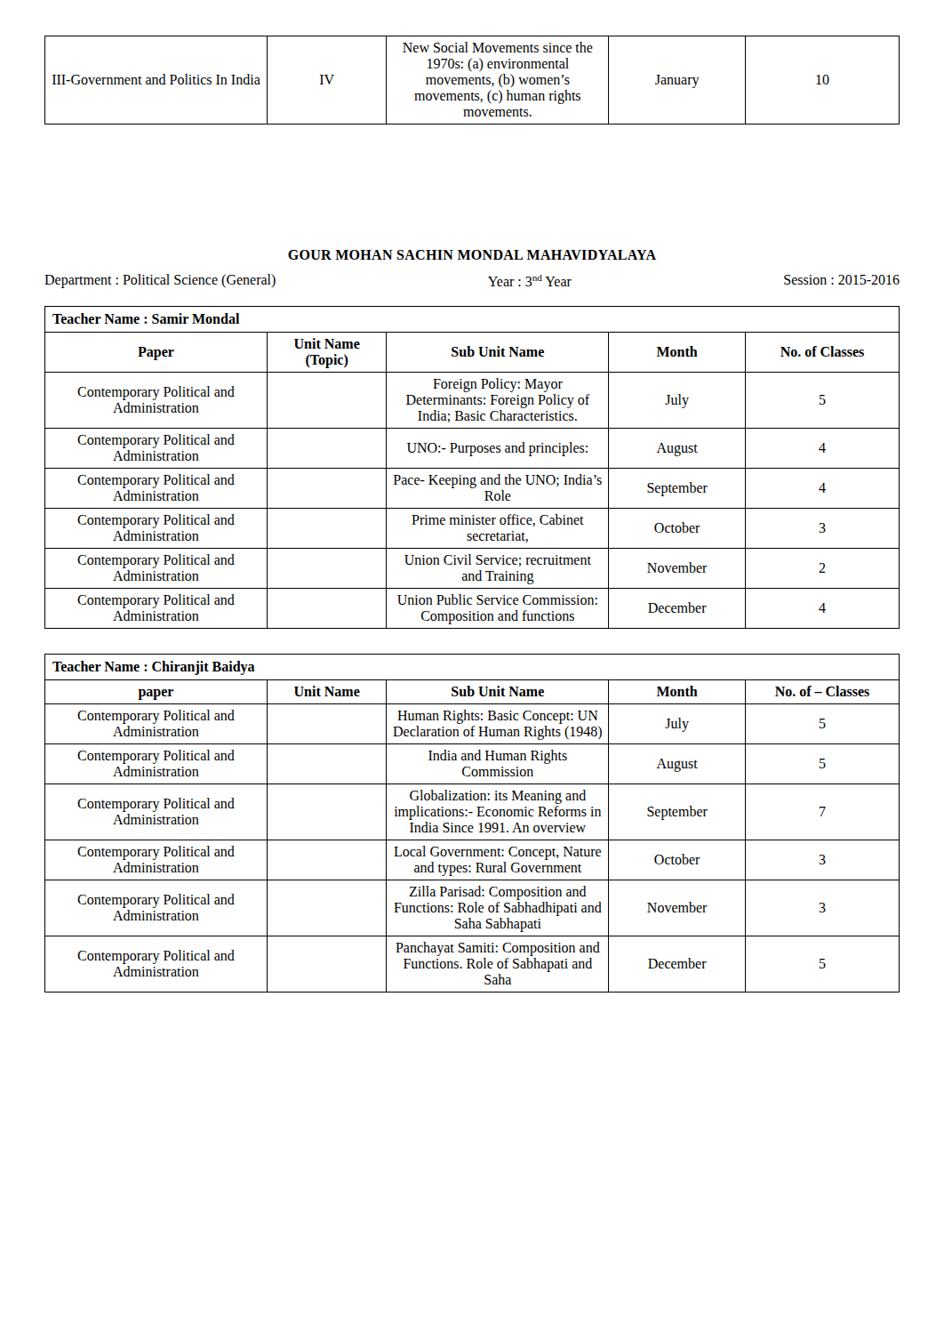| III-Government and Politics In India | IV | New Social Movements since the 1970s: (a) environmental movements, (b) women’s movements, (c) human rights movements. | January | 10 |
GOUR MOHAN SACHIN MONDAL MAHAVIDYALAYA
Department : Political Science (General) Year : 3nd Year Session : 2015-2016
| Teacher Name : Samir Mondal |
| Paper | Unit Name (Topic) | Sub Unit Name | Month | No. of Classes |
| Contemporary Political and Administration | | Foreign Policy: Mayor Determinants: Foreign Policy of India; Basic Characteristics. | July | 5 |
| Contemporary Political and Administration | | UNO:- Purposes and principles: | August | 4 |
| Contemporary Political and Administration | | Pace- Keeping and the UNO; India’s Role | September | 4 |
| Contemporary Political and Administration | | Prime minister office, Cabinet secretariat, | October | 3 |
| Contemporary Political and Administration | | Union Civil Service; recruitment and Training | November | 2 |
| Contemporary Political and Administration | | Union Public Service Commission: Composition and functions | December | 4 |
| Teacher Name : Chiranjit Baidya |
| paper | Unit Name | Sub Unit Name | Month | No. of – Classes |
| Contemporary Political and Administration | | Human Rights: Basic Concept: UN Declaration of Human Rights (1948) | July | 5 |
| Contemporary Political and Administration | | India and Human Rights Commission | August | 5 |
| Contemporary Political and Administration | | Globalization: its Meaning and implications:- Economic Reforms in India Since 1991. An overview | September | 7 |
| Contemporary Political and Administration | | Local Government: Concept, Nature and types: Rural Government | October | 3 |
| Contemporary Political and Administration | | Zilla Parisad: Composition and Functions: Role of Sabhadhipati and Saha Sabhapati | November | 3 |
| Contemporary Political and Administration | | Panchayat Samiti: Composition and Functions. Role of Sabhapati and Saha | December | 5 |